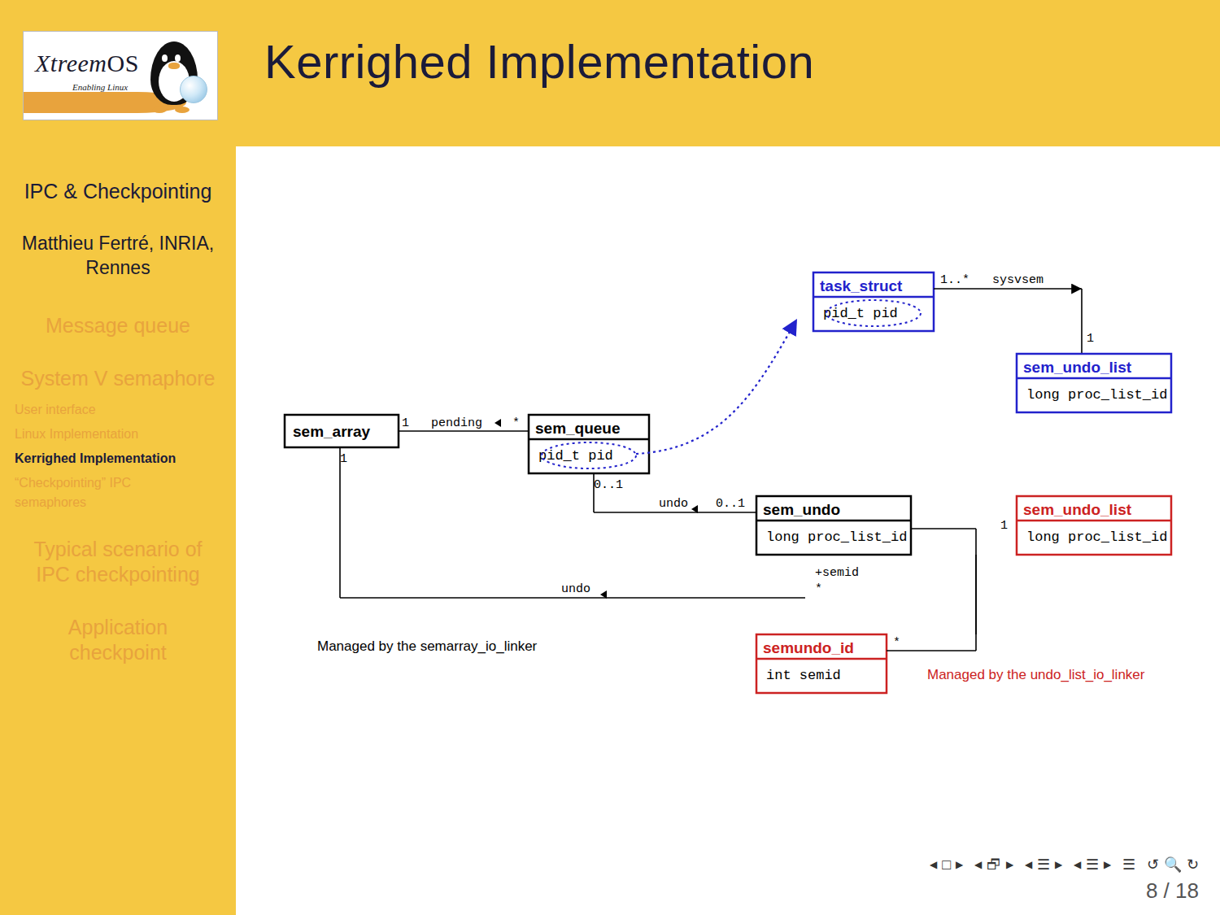Xtreem OS
Enabling Linux
for the Grid
Kerrighed Implementation
IPC & Checkpointing
Matthieu Fertré, INRIA,
Rennes
Message queue
System V semaphore
User interface
Linux Implementation
Kerrighed Implementation
“Checkpointing” IPC
semaphores
Typical scenario of
IPC checkpointing
Application
checkpoint
task_struct pid_t pid 1..* sysvsem 1 sem_undo_list long proc_list_id sem_array 1 pending * 1 undo * sem_queue pid_t pid 0..1 undo 0..1 sem_undo long proc_list_id +semid 1 sem_undo_list long proc_list_id semundo_id int semid * Managed by the semarray_io_linker Managed by the undo_list_io_linker
◀□▶ ◀🗗▶ ◀☰▶ ◀☰▶ ☰ ↺🔍↻
8 / 18